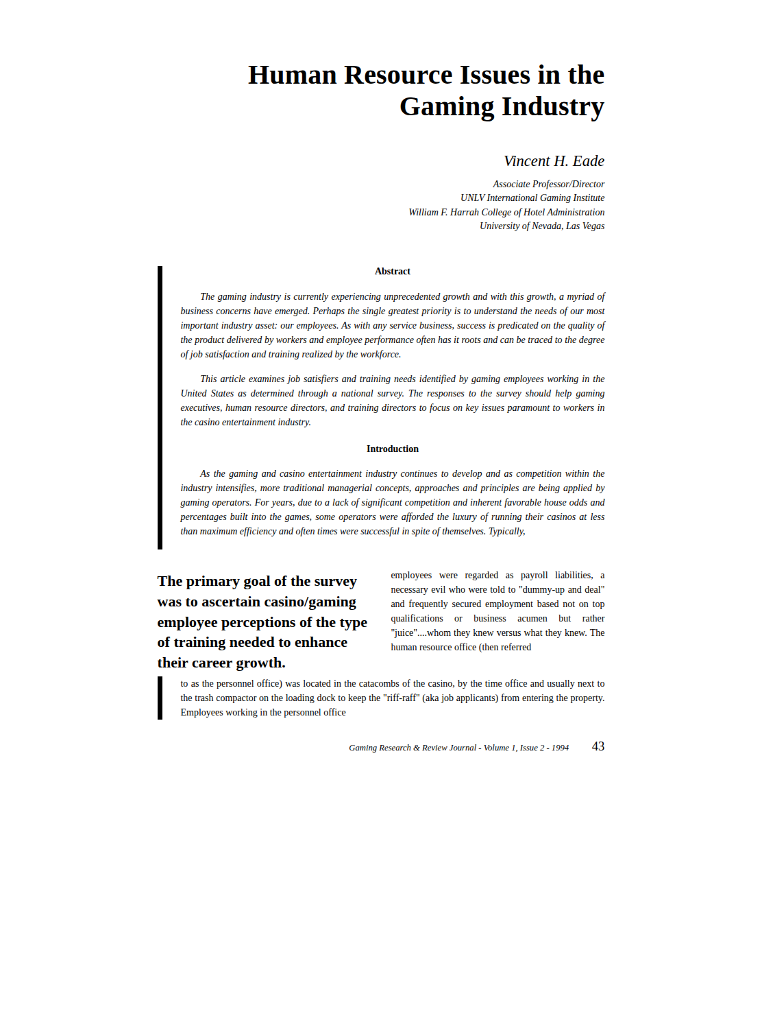Human Resource Issues in the
Gaming Industry
Vincent H. Eade
Associate Professor/Director
UNLV International Gaming Institute
William F. Harrah College of Hotel Administration
University of Nevada, Las Vegas
Abstract
The gaming industry is currently experiencing unprecedented growth and with this growth, a myriad of business concerns have emerged. Perhaps the single greatest priority is to understand the needs of our most important industry asset: our employees. As with any service business, success is predicated on the quality of the product delivered by workers and employee performance often has it roots and can be traced to the degree of job satisfaction and training realized by the workforce.
This article examines job satisfiers and training needs identified by gaming employees working in the United States as determined through a national survey. The responses to the survey should help gaming executives, human resource directors, and training directors to focus on key issues paramount to workers in the casino entertainment industry.
Introduction
As the gaming and casino entertainment industry continues to develop and as competition within the industry intensifies, more traditional managerial concepts, approaches and principles are being applied by gaming operators. For years, due to a lack of significant competition and inherent favorable house odds and percentages built into the games, some operators were afforded the luxury of running their casinos at less than maximum efficiency and often times were successful in spite of themselves. Typically,
The primary goal of the survey was to ascertain casino/gaming employee perceptions of the type of training needed to enhance their career growth.
employees were regarded as payroll liabilities, a necessary evil who were told to "dummy-up and deal" and frequently secured employment based not on top qualifications or business acumen but rather "juice"....whom they knew versus what they knew. The human resource office (then referred
to as the personnel office) was located in the catacombs of the casino, by the time office and usually next to the trash compactor on the loading dock to keep the "riff-raff" (aka job applicants) from entering the property. Employees working in the personnel office
Gaming Research & Review Journal - Volume 1, Issue 2 - 1994 43